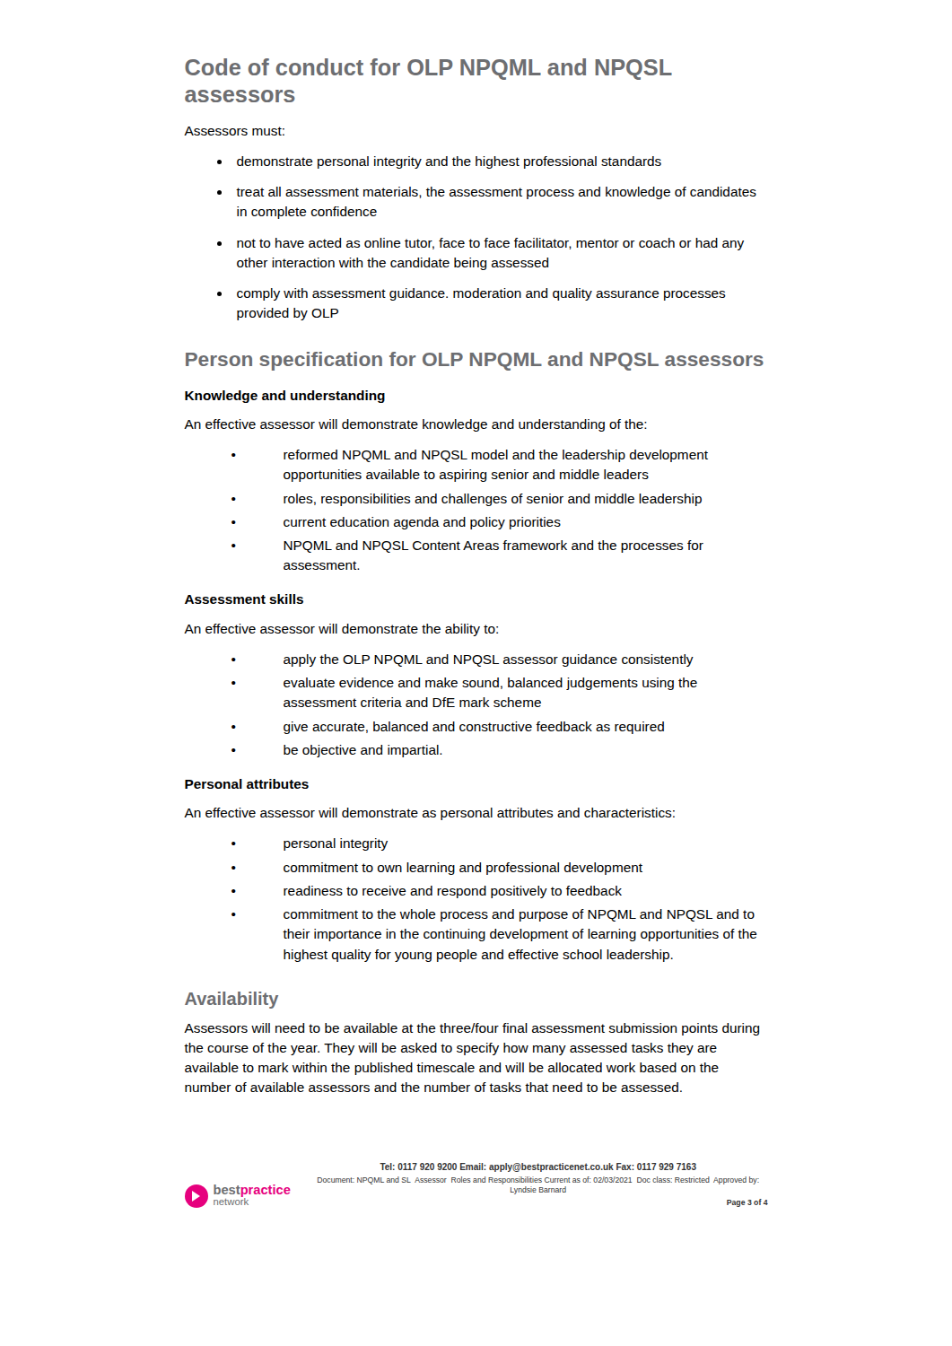Code of conduct for OLP NPQML and NPQSL assessors
Assessors must:
demonstrate personal integrity and the highest professional standards
treat all assessment materials, the assessment process and knowledge of candidates in complete confidence
not to have acted as online tutor, face to face facilitator, mentor or coach or had any other interaction with the candidate being assessed
comply with assessment guidance. moderation and quality assurance processes provided by OLP
Person specification for OLP NPQML and NPQSL assessors
Knowledge and understanding
An effective assessor will demonstrate knowledge and understanding of the:
reformed NPQML and NPQSL model and the leadership development opportunities available to aspiring senior and middle leaders
roles, responsibilities and challenges of senior and middle leadership
current education agenda and policy priorities
NPQML and NPQSL Content Areas framework and the processes for assessment.
Assessment skills
An effective assessor will demonstrate the ability to:
apply the OLP NPQML and NPQSL assessor guidance consistently
evaluate evidence and make sound, balanced judgements using the assessment criteria and DfE mark scheme
give accurate, balanced and constructive feedback as required
be objective and impartial.
Personal attributes
An effective assessor will demonstrate as personal attributes and characteristics:
personal integrity
commitment to own learning and professional development
readiness to receive and respond positively to feedback
commitment to the whole process and purpose of NPQML and NPQSL and to their importance in the continuing development of learning opportunities of the highest quality for young people and effective school leadership.
Availability
Assessors will need to be available at the three/four final assessment submission points during the course of the year. They will be asked to specify how many assessed tasks they are available to mark within the published timescale and will be allocated work based on the number of available assessors and the number of tasks that need to be assessed.
best practice network
Tel: 0117 920 9200 Email: apply@bestpracticenet.co.uk Fax: 0117 929 7163
Document: NPQML and SL Assessor Roles and Responsibilities Current as of: 02/03/2021 Doc class: Restricted Approved by: Lyndsie Barnard
Page 3 of 4